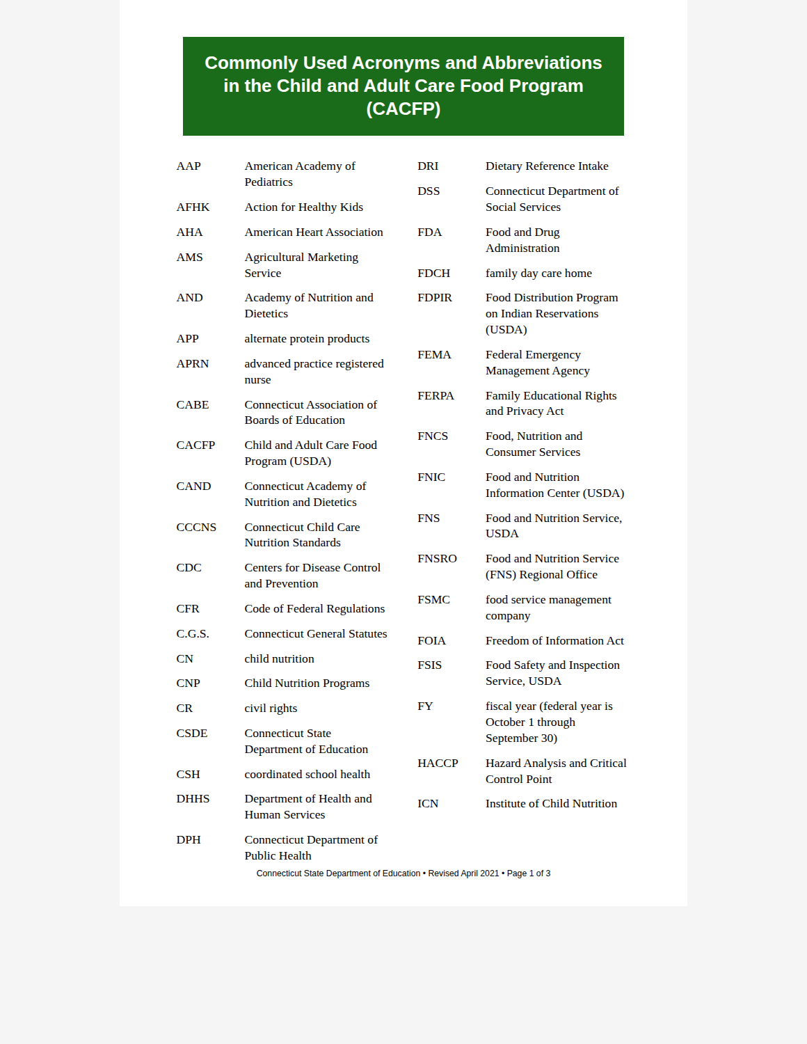Commonly Used Acronyms and Abbreviations
in the Child and Adult Care Food Program (CACFP)
AAP
American Academy of Pediatrics
AFHK
Action for Healthy Kids
AHA
American Heart Association
AMS
Agricultural Marketing Service
AND
Academy of Nutrition and Dietetics
APP
alternate protein products
APRN
advanced practice registered nurse
CABE
Connecticut Association of Boards of Education
CACFP
Child and Adult Care Food Program (USDA)
CAND
Connecticut Academy of Nutrition and Dietetics
CCCNS
Connecticut Child Care Nutrition Standards
CDC
Centers for Disease Control and Prevention
CFR
Code of Federal Regulations
C.G.S.
Connecticut General Statutes
CN
child nutrition
CNP
Child Nutrition Programs
CR
civil rights
CSDE
Connecticut State Department of Education
CSH
coordinated school health
DHHS
Department of Health and Human Services
DPH
Connecticut Department of Public Health
DRI
Dietary Reference Intake
DSS
Connecticut Department of Social Services
FDA
Food and Drug Administration
FDCH
family day care home
FDPIR
Food Distribution Program on Indian Reservations (USDA)
FEMA
Federal Emergency Management Agency
FERPA
Family Educational Rights and Privacy Act
FNCS
Food, Nutrition and Consumer Services
FNIC
Food and Nutrition Information Center (USDA)
FNS
Food and Nutrition Service, USDA
FNSRO
Food and Nutrition Service (FNS) Regional Office
FSMC
food service management company
FOIA
Freedom of Information Act
FSIS
Food Safety and Inspection Service, USDA
FY
fiscal year (federal year is October 1 through September 30)
HACCP
Hazard Analysis and Critical Control Point
ICN
Institute of Child Nutrition
Connecticut State Department of Education • Revised April 2021 • Page 1 of 3